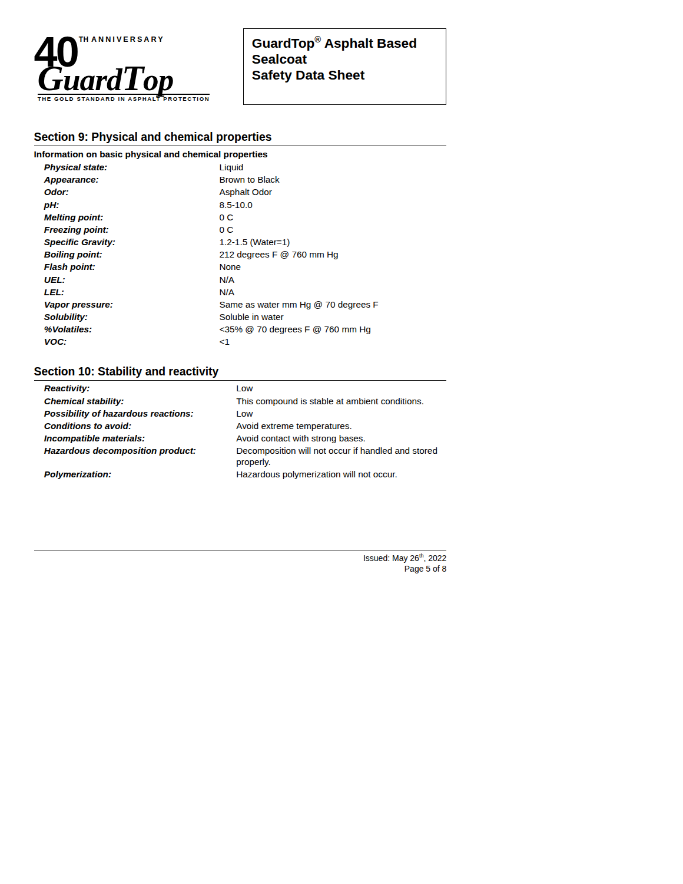40 TH ANNIVERSARY
GuardTop
THE GOLD STANDARD IN ASPHALT PROTECTION
GuardTop® Asphalt Based Sealcoat
Safety Data Sheet
Section 9: Physical and chemical properties
Information on basic physical and chemical properties
| Physical state: | Liquid |
| Appearance: | Brown to Black |
| Odor: | Asphalt Odor |
| pH: | 8.5-10.0 |
| Melting point: | 0 C |
| Freezing point: | 0 C |
| Specific Gravity: | 1.2-1.5 (Water=1) |
| Boiling point: | 212 degrees F @ 760 mm Hg |
| Flash point: | None |
| UEL: | N/A |
| LEL: | N/A |
| Vapor pressure: | Same as water mm Hg @ 70 degrees F |
| Solubility: | Soluble in water |
| %Volatiles: | <35% @ 70 degrees F @ 760 mm Hg |
| VOC: | <1 |
Section 10: Stability and reactivity
| Reactivity: | Low |
| Chemical stability: | This compound is stable at ambient conditions. |
| Possibility of hazardous reactions: | Low |
| Conditions to avoid: | Avoid extreme temperatures. |
| Incompatible materials: | Avoid contact with strong bases. |
| Hazardous decomposition product: | Decomposition will not occur if handled and stored properly. |
| Polymerization: | Hazardous polymerization will not occur. |
Issued: May 26th, 2022
Page 5 of 8